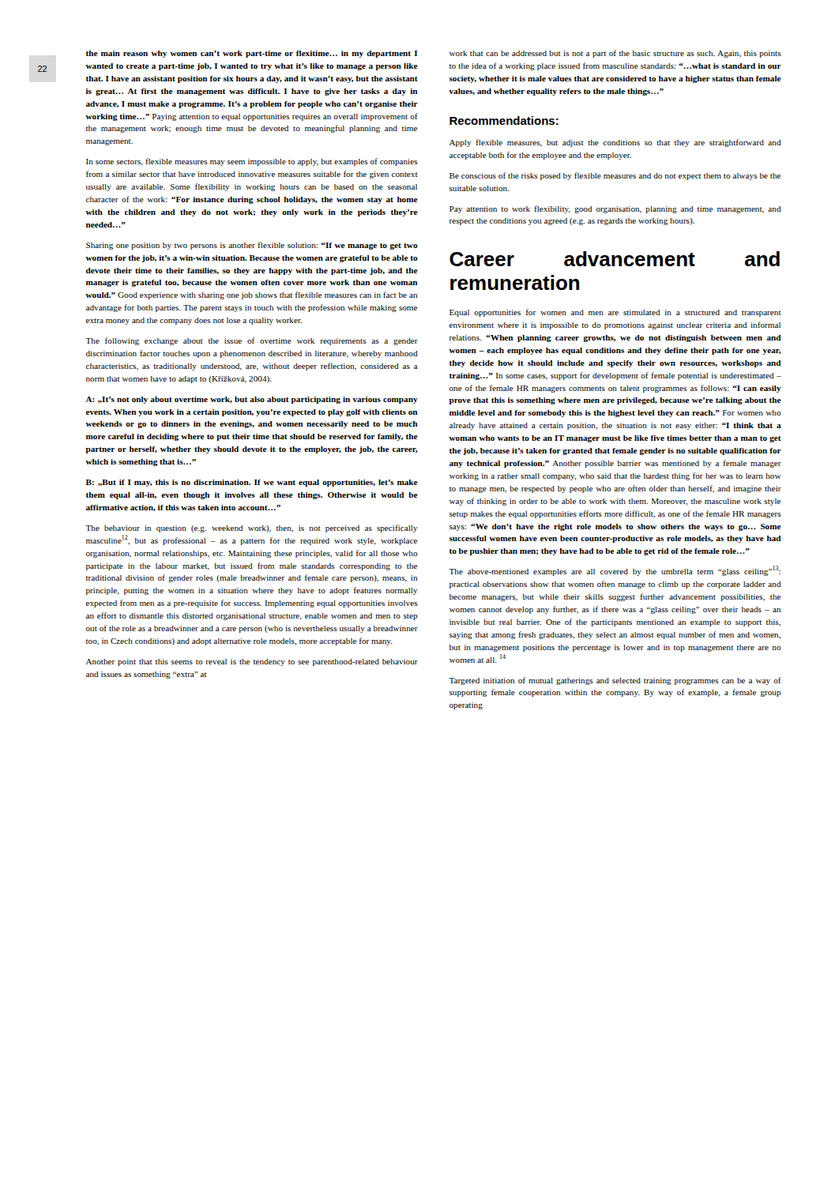22
the main reason why women can’t work part-time or flexitime… in my department I wanted to create a part-time job, I wanted to try what it’s like to manage a person like that. I have an assistant position for six hours a day, and it wasn’t easy, but the assistant is great… At first the management was difficult. I have to give her tasks a day in advance, I must make a programme. It’s a problem for people who can’t organise their working time…” Paying attention to equal opportunities requires an overall improvement of the management work; enough time must be devoted to meaningful planning and time management.
In some sectors, flexible measures may seem impossible to apply, but examples of companies from a similar sector that have introduced innovative measures suitable for the given context usually are available. Some flexibility in working hours can be based on the seasonal character of the work: “For instance during school holidays, the women stay at home with the children and they do not work; they only work in the periods they’re needed…”
Sharing one position by two persons is another flexible solution: “If we manage to get two women for the job, it’s a win-win situation. Because the women are grateful to be able to devote their time to their families, so they are happy with the part-time job, and the manager is grateful too, because the women often cover more work than one woman would.” Good experience with sharing one job shows that flexible measures can in fact be an advantage for both parties. The parent stays in touch with the profession while making some extra money and the company does not lose a quality worker.
The following exchange about the issue of overtime work requirements as a gender discrimination factor touches upon a phenomenon described in literature, whereby manhood characteristics, as traditionally understood, are, without deeper reflection, considered as a norm that women have to adapt to (Křížková, 2004).
A: „It’s not only about overtime work, but also about participating in various company events. When you work in a certain position, you’re expected to play golf with clients on weekends or go to dinners in the evenings, and women necessarily need to be much more careful in deciding where to put their time that should be reserved for family, the partner or herself, whether they should devote it to the employer, the job, the career, which is something that is…”
B: „But if I may, this is no discrimination. If we want equal opportunities, let’s make them equal all-in, even though it involves all these things. Otherwise it would be affirmative action, if this was taken into account…”
The behaviour in question (e.g. weekend work), then, is not perceived as specifically masculine12, but as professional – as a pattern for the required work style, workplace organisation, normal relationships, etc. Maintaining these principles, valid for all those who participate in the labour market, but issued from male standards corresponding to the traditional division of gender roles (male breadwinner and female care person), means, in principle, putting the women in a situation where they have to adopt features normally expected from men as a pre-requisite for success. Implementing equal opportunities involves an effort to dismantle this distorted organisational structure, enable women and men to step out of the role as a breadwinner and a care person (who is nevertheless usually a breadwinner too, in Czech conditions) and adopt alternative role models, more acceptable for many.
Another point that this seems to reveal is the tendency to see parenthood-related behaviour and issues as something “extra” at
work that can be addressed but is not a part of the basic structure as such. Again, this points to the idea of a working place issued from masculine standards: “…what is standard in our society, whether it is male values that are considered to have a higher status than female values, and whether equality refers to the male things…”
Recommendations:
Apply flexible measures, but adjust the conditions so that they are straightforward and acceptable both for the employee and the employer.
Be conscious of the risks posed by flexible measures and do not expect them to always be the suitable solution.
Pay attention to work flexibility, good organisation, planning and time management, and respect the conditions you agreed (e.g. as regards the working hours).
Career advancement and remuneration
Equal opportunities for women and men are stimulated in a structured and transparent environment where it is impossible to do promotions against unclear criteria and informal relations. “When planning career growths, we do not distinguish between men and women – each employee has equal conditions and they define their path for one year, they decide how it should include and specify their own resources, workshops and training…” In some cases, support for development of female potential is underestimated – one of the female HR managers comments on talent programmes as follows: “I can easily prove that this is something where men are privileged, because we’re talking about the middle level and for somebody this is the highest level they can reach.” For women who already have attained a certain position, the situation is not easy either: “I think that a woman who wants to be an IT manager must be like five times better than a man to get the job, because it’s taken for granted that female gender is no suitable qualification for any technical profession.” Another possible barrier was mentioned by a female manager working in a rather small company, who said that the hardest thing for her was to learn how to manage men, be respected by people who are often older than herself, and imagine their way of thinking in order to be able to work with them. Moreover, the masculine work style setup makes the equal opportunities efforts more difficult, as one of the female HR managers says: “We don’t have the right role models to show others the ways to go… Some successful women have even been counter-productive as role models, as they have had to be pushier than men; they have had to be able to get rid of the female role…”
The above-mentioned examples are all covered by the umbrella term “glass ceiling”13: practical observations show that women often manage to climb up the corporate ladder and become managers, but while their skills suggest further advancement possibilities, the women cannot develop any further, as if there was a “glass ceiling” over their heads – an invisible but real barrier. One of the participants mentioned an example to support this, saying that among fresh graduates, they select an almost equal number of men and women, but in management positions the percentage is lower and in top management there are no women at all. 14
Targeted initiation of mutual gatherings and selected training programmes can be a way of supporting female cooperation within the company. By way of example, a female group operating